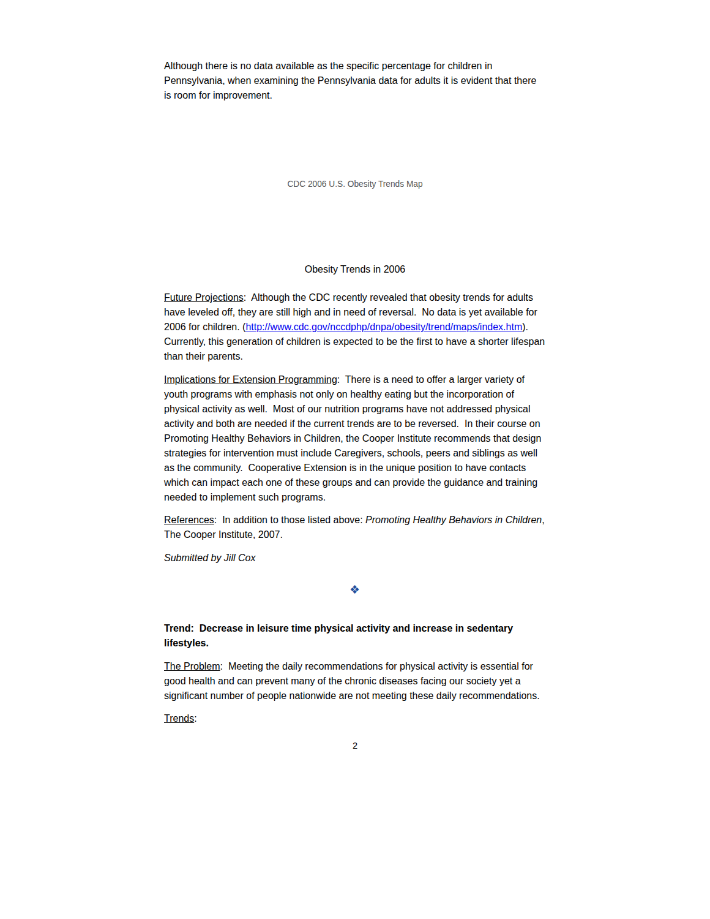Although there is no data available as the specific percentage for children in Pennsylvania, when examining the Pennsylvania data for adults it is evident that there is room for improvement.
Obesity Trends in 2006
Future Projections: Although the CDC recently revealed that obesity trends for adults have leveled off, they are still high and in need of reversal. No data is yet available for 2006 for children. (http://www.cdc.gov/nccdphp/dnpa/obesity/trend/maps/index.htm). Currently, this generation of children is expected to be the first to have a shorter lifespan than their parents.
Implications for Extension Programming: There is a need to offer a larger variety of youth programs with emphasis not only on healthy eating but the incorporation of physical activity as well. Most of our nutrition programs have not addressed physical activity and both are needed if the current trends are to be reversed. In their course on Promoting Healthy Behaviors in Children, the Cooper Institute recommends that design strategies for intervention must include Caregivers, schools, peers and siblings as well as the community. Cooperative Extension is in the unique position to have contacts which can impact each one of these groups and can provide the guidance and training needed to implement such programs.
References: In addition to those listed above: Promoting Healthy Behaviors in Children, The Cooper Institute, 2007.
Submitted by Jill Cox
❖
Trend: Decrease in leisure time physical activity and increase in sedentary lifestyles.
The Problem: Meeting the daily recommendations for physical activity is essential for good health and can prevent many of the chronic diseases facing our society yet a significant number of people nationwide are not meeting these daily recommendations.
Trends:
2